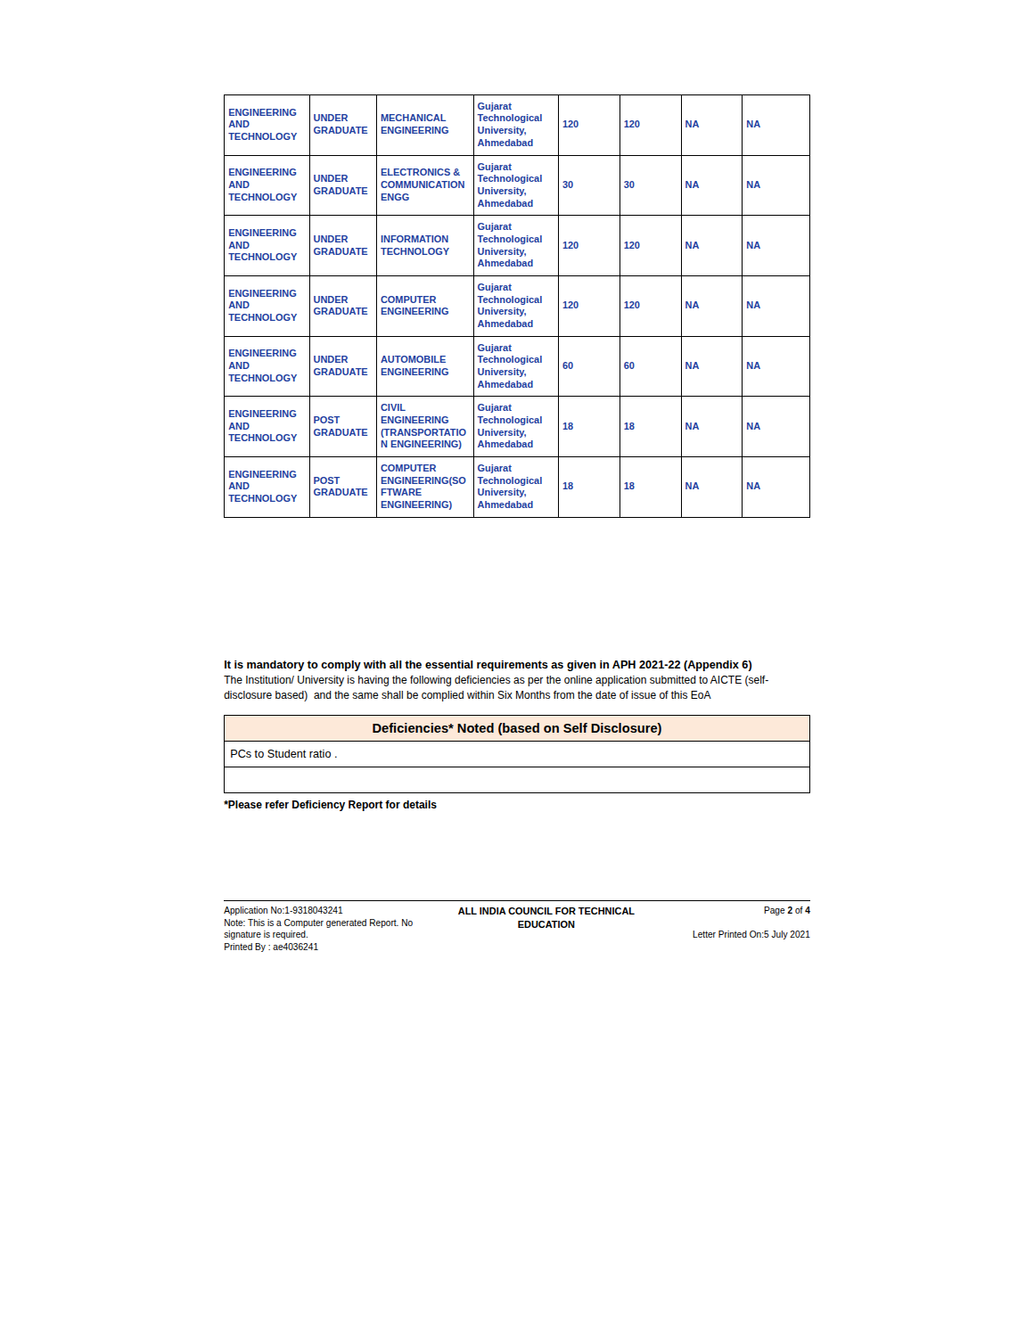| ENGINEERING AND TECHNOLOGY | UNDER GRADUATE | MECHANICAL ENGINEERING | Gujarat Technological University, Ahmedabad | 120 | 120 | NA | NA |
| ENGINEERING AND TECHNOLOGY | UNDER GRADUATE | ELECTRONICS & COMMUNICATION ENGG | Gujarat Technological University, Ahmedabad | 30 | 30 | NA | NA |
| ENGINEERING AND TECHNOLOGY | UNDER GRADUATE | INFORMATION TECHNOLOGY | Gujarat Technological University, Ahmedabad | 120 | 120 | NA | NA |
| ENGINEERING AND TECHNOLOGY | UNDER GRADUATE | COMPUTER ENGINEERING | Gujarat Technological University, Ahmedabad | 120 | 120 | NA | NA |
| ENGINEERING AND TECHNOLOGY | UNDER GRADUATE | AUTOMOBILE ENGINEERING | Gujarat Technological University, Ahmedabad | 60 | 60 | NA | NA |
| ENGINEERING AND TECHNOLOGY | POST GRADUATE | CIVIL ENGINEERING (TRANSPORTATION ENGINEERING) | Gujarat Technological University, Ahmedabad | 18 | 18 | NA | NA |
| ENGINEERING AND TECHNOLOGY | POST GRADUATE | COMPUTER ENGINEERING(SOFTWARE ENGINEERING) | Gujarat Technological University, Ahmedabad | 18 | 18 | NA | NA |
It is mandatory to comply with all the essential requirements as given in APH 2021-22 (Appendix 6)
The Institution/ University is having the following deficiencies as per the online application submitted to AICTE (self-disclosure based) and the same shall be complied within Six Months from the date of issue of this EoA
| Deficiencies* Noted (based on Self Disclosure) |
| --- |
| PCs to Student ratio . |
*Please refer Deficiency Report for details
Application No:1-9318043241
Note: This is a Computer generated Report. No signature is required.
Printed By : ae4036241
ALL INDIA COUNCIL FOR TECHNICAL EDUCATION
Page 2 of 4
Letter Printed On:5 July 2021